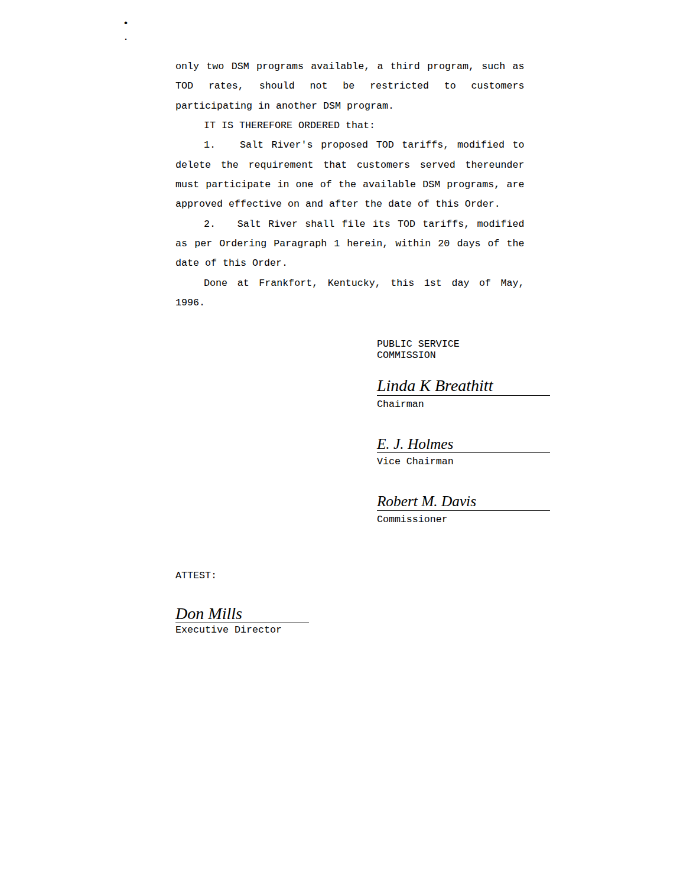• ·
only two DSM programs available, a third program, such as TOD rates, should not be restricted to customers participating in another DSM program.
IT IS THEREFORE ORDERED that:
1. Salt River's proposed TOD tariffs, modified to delete the requirement that customers served thereunder must participate in one of the available DSM programs, are approved effective on and after the date of this Order.
2. Salt River shall file its TOD tariffs, modified as per Ordering Paragraph 1 herein, within 20 days of the date of this Order.
Done at Frankfort, Kentucky, this 1st day of May, 1996.
PUBLIC SERVICE COMMISSION
​Linda K Breathitt
Chairman
​E. J. Holmes
Vice Chairman
​Robert M. Davis
Commissioner
ATTEST:
​Don Mills
Executive Director